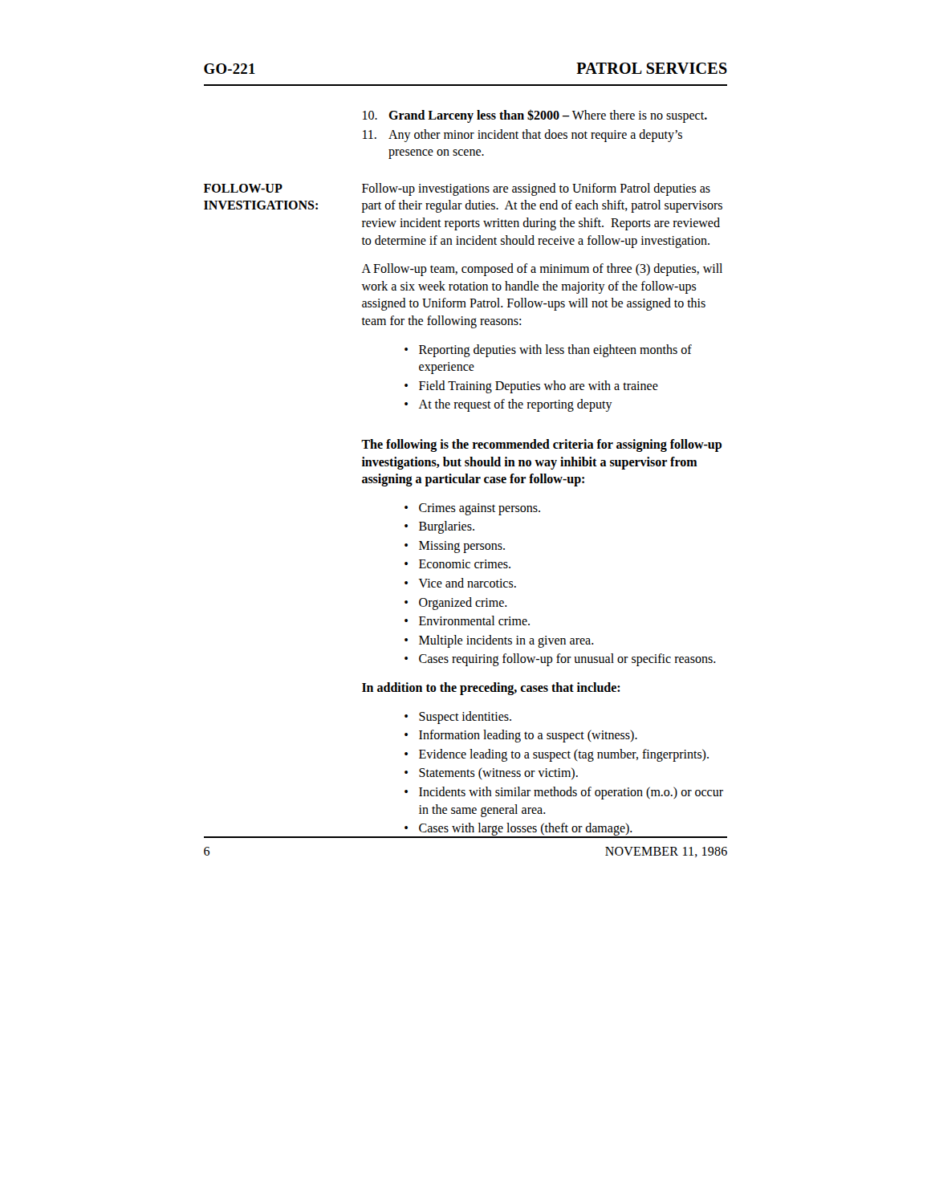GO-221
PATROL SERVICES
10. Grand Larceny less than $2000 – Where there is no suspect.
11. Any other minor incident that does not require a deputy’s presence on scene.
FOLLOW-UP
INVESTIGATIONS:
Follow-up investigations are assigned to Uniform Patrol deputies as part of their regular duties. At the end of each shift, patrol supervisors review incident reports written during the shift. Reports are reviewed to determine if an incident should receive a follow-up investigation.
A Follow-up team, composed of a minimum of three (3) deputies, will work a six week rotation to handle the majority of the follow-ups assigned to Uniform Patrol. Follow-ups will not be assigned to this team for the following reasons:
Reporting deputies with less than eighteen months of experience
Field Training Deputies who are with a trainee
At the request of the reporting deputy
The following is the recommended criteria for assigning follow-up investigations, but should in no way inhibit a supervisor from assigning a particular case for follow-up:
Crimes against persons.
Burglaries.
Missing persons.
Economic crimes.
Vice and narcotics.
Organized crime.
Environmental crime.
Multiple incidents in a given area.
Cases requiring follow-up for unusual or specific reasons.
In addition to the preceding, cases that include:
Suspect identities.
Information leading to a suspect (witness).
Evidence leading to a suspect (tag number, fingerprints).
Statements (witness or victim).
Incidents with similar methods of operation (m.o.) or occur in the same general area.
Cases with large losses (theft or damage).
6
NOVEMBER 11, 1986